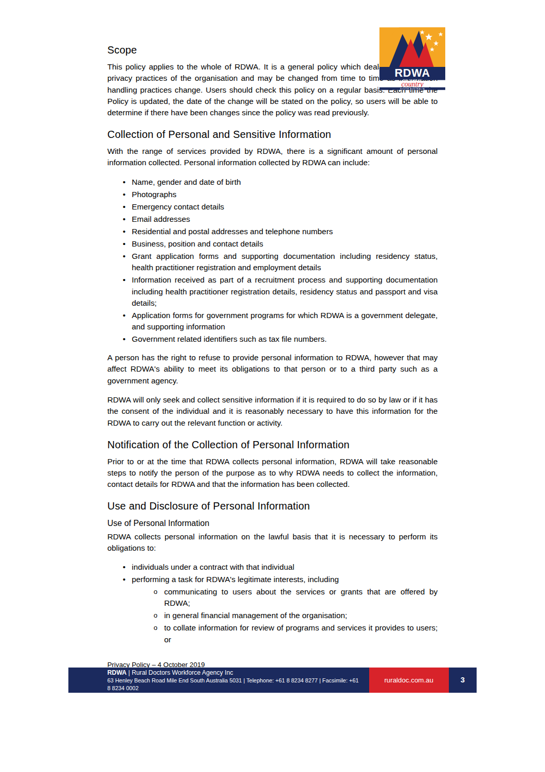RDWA THE HEART OF country SOUTH AUSTRALIA
Scope
This policy applies to the whole of RDWA. It is a general policy which deals with the broad privacy practices of the organisation and may be changed from time to time as information handling practices change. Users should check this policy on a regular basis. Each time the Policy is updated, the date of the change will be stated on the policy, so users will be able to determine if there have been changes since the policy was read previously.
Collection of Personal and Sensitive Information
With the range of services provided by RDWA, there is a significant amount of personal information collected. Personal information collected by RDWA can include:
Name, gender and date of birth
Photographs
Emergency contact details
Email addresses
Residential and postal addresses and telephone numbers
Business, position and contact details
Grant application forms and supporting documentation including residency status, health practitioner registration and employment details
Information received as part of a recruitment process and supporting documentation including health practitioner registration details, residency status and passport and visa details;
Application forms for government programs for which RDWA is a government delegate, and supporting information
Government related identifiers such as tax file numbers.
A person has the right to refuse to provide personal information to RDWA, however that may affect RDWA's ability to meet its obligations to that person or to a third party such as a government agency.
RDWA will only seek and collect sensitive information if it is required to do so by law or if it has the consent of the individual and it is reasonably necessary to have this information for the RDWA to carry out the relevant function or activity.
Notification of the Collection of Personal Information
Prior to or at the time that RDWA collects personal information, RDWA will take reasonable steps to notify the person of the purpose as to why RDWA needs to collect the information, contact details for RDWA and that the information has been collected.
Use and Disclosure of Personal Information
Use of Personal Information
RDWA collects personal information on the lawful basis that it is necessary to perform its obligations to:
individuals under a contract with that individual
performing a task for RDWA's legitimate interests, including
communicating to users about the services or grants that are offered by RDWA;
in general financial management of the organisation;
to collate information for review of programs and services it provides to users; or
Privacy Policy – 4 October 2019
RDWA | Rural Doctors Workforce Agency Inc
63 Henley Beach Road Mile End South Australia 5031 | Telephone: +61 8 8234 8277 | Facsimile: +61 8 8234 0002
ruraldoc.com.au
3